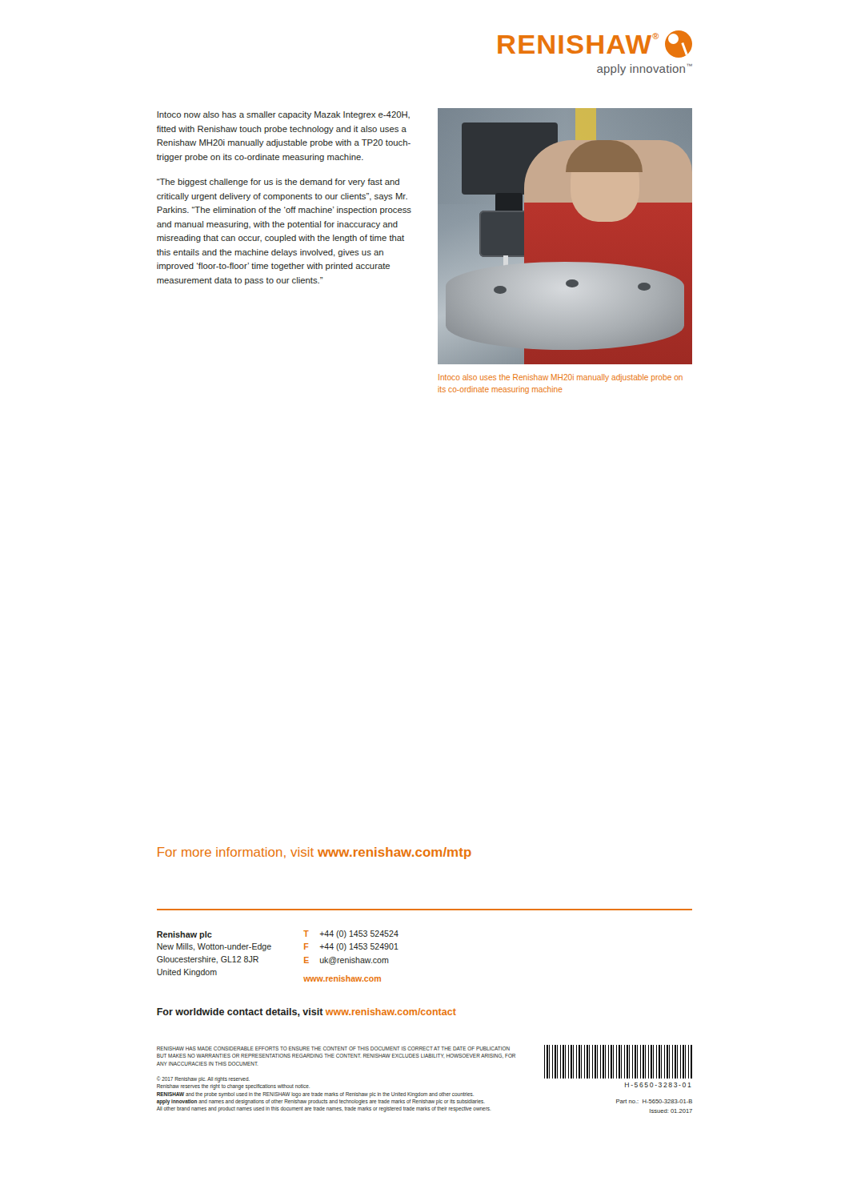RENISHAW®
apply innovation™
Intoco now also has a smaller capacity Mazak Integrex e-420H, fitted with Renishaw touch probe technology and it also uses a Renishaw MH20i manually adjustable probe with a TP20 touch-trigger probe on its co-ordinate measuring machine.
“The biggest challenge for us is the demand for very fast and critically urgent delivery of components to our clients”, says Mr. Parkins. “The elimination of the ‘off machine’ inspection process and manual measuring, with the potential for inaccuracy and misreading that can occur, coupled with the length of time that this entails and the machine delays involved, gives us an improved ‘floor-to-floor’ time together with printed accurate measurement data to pass to our clients.”
Intoco also uses the Renishaw MH20i manually adjustable probe on its co-ordinate measuring machine
For more information, visit www.renishaw.com/mtp
Renishaw plc
New Mills, Wotton-under-Edge
Gloucestershire, GL12 8JR
United Kingdom
T+44 (0) 1453 524524 F+44 (0) 1453 524901 Euk@renishaw.com www.renishaw.com
For worldwide contact details, visit www.renishaw.com/contact
Renishaw has made considerable efforts to ensure the content of this document is correct at the date of publication but makes no warranties or representations regarding the content. Renishaw excludes liability, howsoever arising, for any inaccuracies in this document.
© 2017 Renishaw plc. All rights reserved.
Renishaw reserves the right to change specifications without notice.
RENISHAW and the probe symbol used in the RENISHAW logo are trade marks of Renishaw plc in the United Kingdom and other countries.
apply innovation and names and designations of other Renishaw products and technologies are trade marks of Renishaw plc or its subsidiaries.
All other brand names and product names used in this document are trade names, trade marks or registered trade marks of their respective owners.
H-5650-3283-01
Part no.: H-5650-3283-01-B
Issued: 01.2017